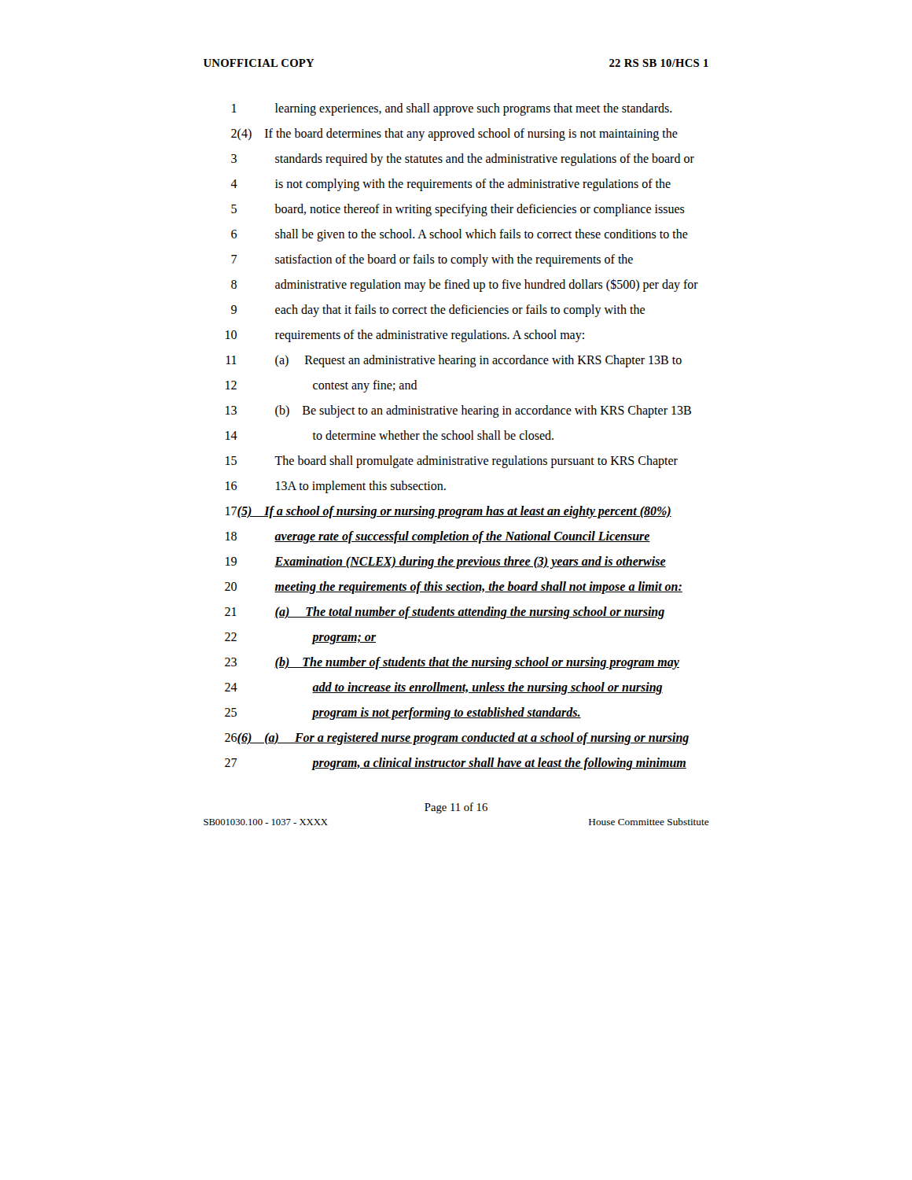Unofficial Copy
22 RS SB 10/HCS 1
| 1 | learning experiences, and shall approve such programs that meet the standards. |
| 2 | (4) If the board determines that any approved school of nursing is not maintaining the |
| 3 | standards required by the statutes and the administrative regulations of the board or |
| 4 | is not complying with the requirements of the administrative regulations of the |
| 5 | board, notice thereof in writing specifying their deficiencies or compliance issues |
| 6 | shall be given to the school. A school which fails to correct these conditions to the |
| 7 | satisfaction of the board or fails to comply with the requirements of the |
| 8 | administrative regulation may be fined up to five hundred dollars ($500) per day for |
| 9 | each day that it fails to correct the deficiencies or fails to comply with the |
| 10 | requirements of the administrative regulations. A school may: |
| 11 | (a) Request an administrative hearing in accordance with KRS Chapter 13B to |
| 12 | contest any fine; and |
| 13 | (b) Be subject to an administrative hearing in accordance with KRS Chapter 13B |
| 14 | to determine whether the school shall be closed. |
| 15 | The board shall promulgate administrative regulations pursuant to KRS Chapter |
| 16 | 13A to implement this subsection. |
| 17 | (5) If a school of nursing or nursing program has at least an eighty percent (80%) |
| 18 | average rate of successful completion of the National Council Licensure |
| 19 | Examination (NCLEX) during the previous three (3) years and is otherwise |
| 20 | meeting the requirements of this section, the board shall not impose a limit on: |
| 21 | (a) The total number of students attending the nursing school or nursing |
| 22 | program; or |
| 23 | (b) The number of students that the nursing school or nursing program may |
| 24 | add to increase its enrollment, unless the nursing school or nursing |
| 25 | program is not performing to established standards. |
| 26 | (6) (a) For a registered nurse program conducted at a school of nursing or nursing |
| 27 | program, a clinical instructor shall have at least the following minimum |
Page 11 of 16
SB001030.100 - 1037 - XXXX
House Committee Substitute